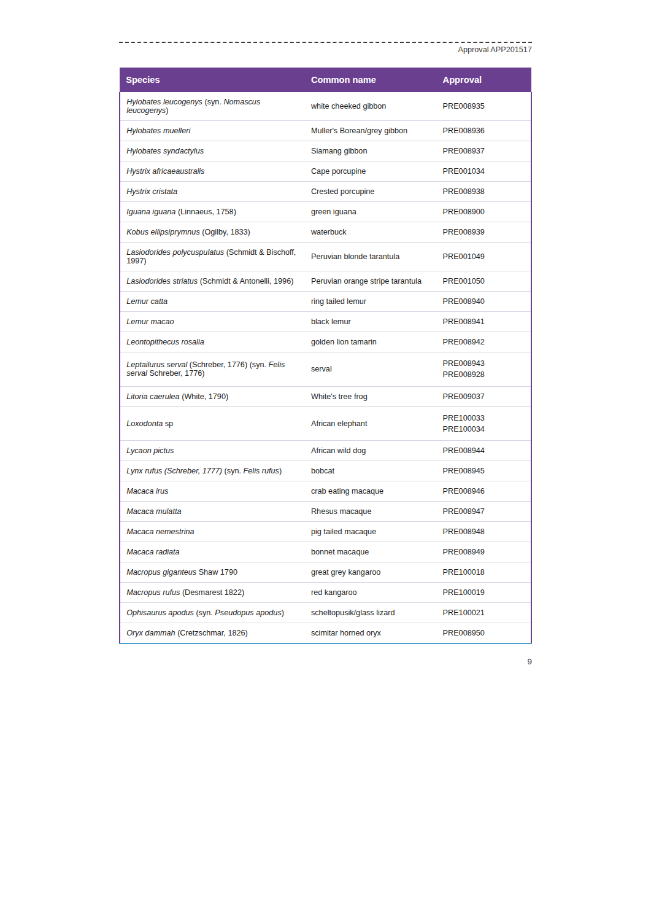Approval APP201517
| Species | Common name | Approval |
| --- | --- | --- |
| Hylobates leucogenys (syn. Nomascus leucogenys ) | white cheeked gibbon | PRE008935 |
| Hylobates muelleri | Muller's Borean/grey gibbon | PRE008936 |
| Hylobates syndactylus | Siamang gibbon | PRE008937 |
| Hystrix africaeaustralis | Cape porcupine | PRE001034 |
| Hystrix cristata | Crested porcupine | PRE008938 |
| Iguana iguana (Linnaeus, 1758) | green iguana | PRE008900 |
| Kobus ellipsiprymnus (Ogilby, 1833) | waterbuck | PRE008939 |
| Lasiodorides polycuspulatus (Schmidt & Bischoff, 1997) | Peruvian blonde tarantula | PRE001049 |
| Lasiodorides striatus (Schmidt & Antonelli, 1996) | Peruvian orange stripe tarantula | PRE001050 |
| Lemur catta | ring tailed lemur | PRE008940 |
| Lemur macao | black lemur | PRE008941 |
| Leontopithecus rosalia | golden lion tamarin | PRE008942 |
| Leptailurus serval (Schreber, 1776) (syn. Felis serval Schreber, 1776) | serval | PRE008943 PRE008928 |
| Litoria caerulea (White, 1790) | White's tree frog | PRE009037 |
| Loxodonta sp | African elephant | PRE100033 PRE100034 |
| Lycaon pictus | African wild dog | PRE008944 |
| Lynx rufus (Schreber, 1777) (syn. Felis rufus ) | bobcat | PRE008945 |
| Macaca irus | crab eating macaque | PRE008946 |
| Macaca mulatta | Rhesus macaque | PRE008947 |
| Macaca nemestrina | pig tailed macaque | PRE008948 |
| Macaca radiata | bonnet macaque | PRE008949 |
| Macropus giganteus Shaw 1790 | great grey kangaroo | PRE100018 |
| Macropus rufus (Desmarest 1822) | red kangaroo | PRE100019 |
| Ophisaurus apodus (syn. Pseudopus apodus ) | scheltopusik/glass lizard | PRE100021 |
| Oryx dammah (Cretzschmar, 1826) | scimitar horned oryx | PRE008950 |
9